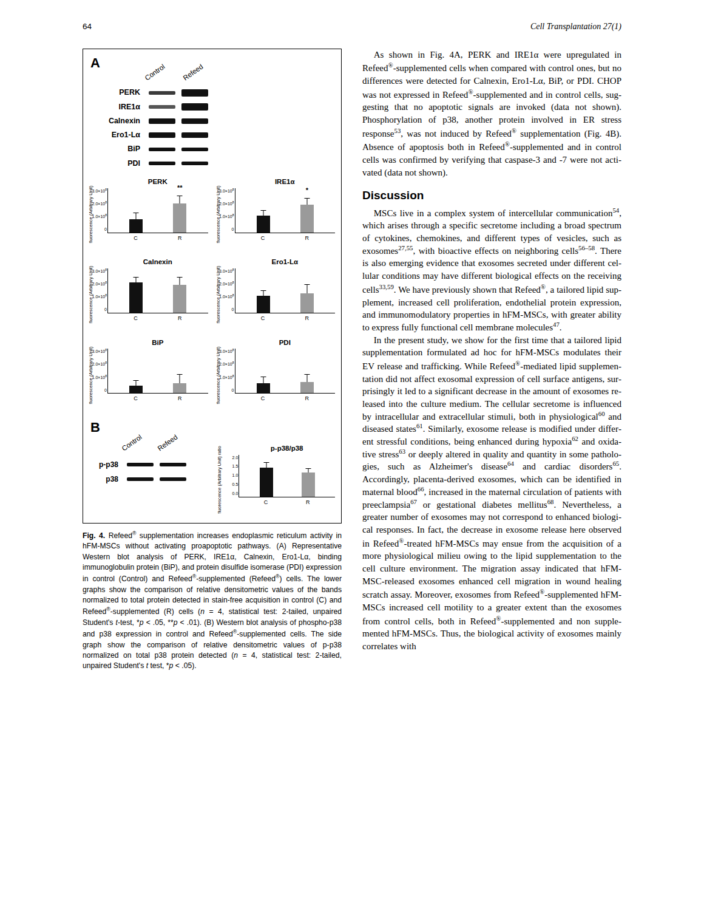64
Cell Transplantation 27(1)
A
Control Refeed
PERK
IRE1α
Calnexin
Ero1-Lα
BiP
PDI
PERK
fluorescence (Arbitrary Unit)
3.0×1082.0×1081.0×1080
**
CR
IRE1α
fluorescence (Arbitrary Unit)
3.0×1082.0×1081.0×1080
*
CR
Calnexin
fluorescence (Arbitrary Unit)
3.0×1082.0×1081.0×1080
CR
Ero1-Lα
fluorescence (Arbitrary Unit)
3.0×1082.0×1081.0×1080
CR
BiP
fluorescence (Arbitrary Unit)
3.0×1082.0×1081.0×1080
CR
PDI
fluorescence (Arbitrary Unit)
3.0×1082.0×1081.0×1080
CR
B
Control Refeed
p-p38
p38
p-p38/p38
fluorescence (Arbitrary Unit) ratio
2.01.51.00.50.0
CR
Fig. 4. Refeed® supplementation increases endoplasmic reticulum activity in hFM-MSCs without activating proapoptotic pathways. (A) Representative Western blot analysis of PERK, IRE1α, Calnexin, Ero1-Lα, binding immunoglobulin protein (BiP), and protein disulfide isomerase (PDI) expression in control (Control) and Refeed®-supplemented (Refeed®) cells. The lower graphs show the comparison of relative densitometric values of the bands normalized to total protein detected in stain-free acquisition in control (C) and Refeed®-supplemented (R) cells (n = 4, statistical test: 2-tailed, unpaired Student's t-test, *p < .05, **p < .01). (B) Western blot analysis of phospho-p38 and p38 expression in control and Refeed®-supplemented cells. The side graph show the comparison of relative densitometric values of p-p38 normalized on total p38 protein detected (n = 4, statistical test: 2-tailed, unpaired Student's t test, *p < .05).
As shown in Fig. 4A, PERK and IRE1α were upregulated in Refeed®-supplemented cells when compared with control ones, but no differences were detected for Calnexin, Ero1-Lα, BiP, or PDI. CHOP was not expressed in Refeed®-supplemented and in control cells, suggesting that no apoptotic signals are invoked (data not shown). Phosphorylation of p38, another protein involved in ER stress response53, was not induced by Refeed® supplementation (Fig. 4B). Absence of apoptosis both in Refeed®-supplemented and in control cells was confirmed by verifying that caspase-3 and -7 were not activated (data not shown).
Discussion
MSCs live in a complex system of intercellular communication54, which arises through a specific secretome including a broad spectrum of cytokines, chemokines, and different types of vesicles, such as exosomes27,55, with bioactive effects on neighboring cells56–58. There is also emerging evidence that exosomes secreted under different cellular conditions may have different biological effects on the receiving cells33,59. We have previously shown that Refeed®, a tailored lipid supplement, increased cell proliferation, endothelial protein expression, and immunomodulatory properties in hFM-MSCs, with greater ability to express fully functional cell membrane molecules47.
In the present study, we show for the first time that a tailored lipid supplementation formulated ad hoc for hFM-MSCs modulates their EV release and trafficking. While Refeed®-mediated lipid supplementation did not affect exosomal expression of cell surface antigens, surprisingly it led to a significant decrease in the amount of exosomes released into the culture medium. The cellular secretome is influenced by intracellular and extracellular stimuli, both in physiological60 and diseased states61. Similarly, exosome release is modified under different stressful conditions, being enhanced during hypoxia62 and oxidative stress63 or deeply altered in quality and quantity in some pathologies, such as Alzheimer's disease64 and cardiac disorders65. Accordingly, placenta-derived exosomes, which can be identified in maternal blood66, increased in the maternal circulation of patients with preeclampsia67 or gestational diabetes mellitus68. Nevertheless, a greater number of exosomes may not correspond to enhanced biological responses. In fact, the decrease in exosome release here observed in Refeed®-treated hFM-MSCs may ensue from the acquisition of a more physiological milieu owing to the lipid supplementation to the cell culture environment. The migration assay indicated that hFM-MSC-released exosomes enhanced cell migration in wound healing scratch assay. Moreover, exosomes from Refeed®-supplemented hFM-MSCs increased cell motility to a greater extent than the exosomes from control cells, both in Refeed®-supplemented and non supplemented hFM-MSCs. Thus, the biological activity of exosomes mainly correlates with